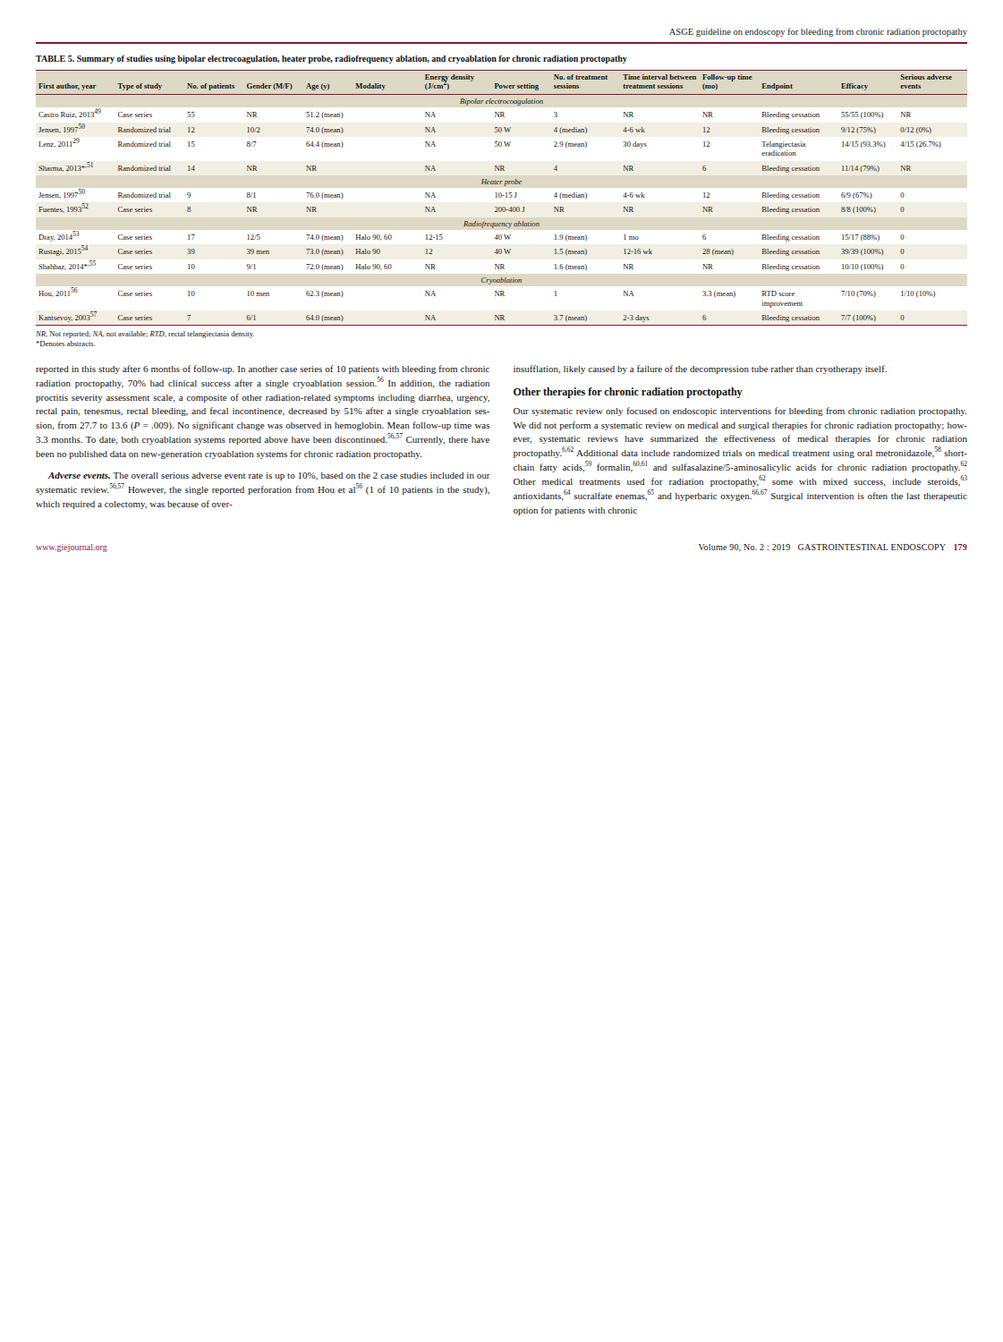ASGE guideline on endoscopy for bleeding from chronic radiation proctopathy
TABLE 5. Summary of studies using bipolar electrocoagulation, heater probe, radiofrequency ablation, and cryoablation for chronic radiation proctopathy
| First author, year | Type of study | No. of patients | Gender (M/F) | Age (y) | Modality | Energy density (J/cm 2 ) | Power setting | No. of treatment sessions | Time interval between treatment sessions | Follow-up time (mo) | Endpoint | Efficacy | Serious adverse events |
| --- | --- | --- | --- | --- | --- | --- | --- | --- | --- | --- | --- | --- | --- |
| Bipolar electrocoagulation |
| Castro Ruiz, 2013 49 | Case series | 55 | NR | 51.2 (mean) | | NA | NR | 3 | NR | NR | Bleeding cessation | 55/55 (100%) | NR |
| Jensen, 1997 50 | Randomized trial | 12 | 10/2 | 74.0 (mean) | | NA | 50 W | 4 (median) | 4-6 wk | 12 | Bleeding cessation | 9/12 (75%) | 0/12 (0%) |
| Lenz, 2011 29 | Randomized trial | 15 | 8/7 | 64.4 (mean) | | NA | 50 W | 2.9 (mean) | 30 days | 12 | Telangiectasia eradication | 14/15 (93.3%) | 4/15 (26.7%) |
| Sharma, 2013* ,51 | Randomized trial | 14 | NR | NR | | NA | NR | 4 | NR | 6 | Bleeding cessation | 11/14 (79%) | NR |
| Heater probe |
| Jensen, 1997 50 | Randomized trial | 9 | 8/1 | 76.0 (mean) | | NA | 10-15 J | 4 (median) | 4-6 wk | 12 | Bleeding cessation | 6/9 (67%) | 0 |
| Fuentes, 1993 52 | Case series | 8 | NR | NR | | NA | 200-400 J | NR | NR | NR | Bleeding cessation | 8/8 (100%) | 0 |
| Radiofrequency ablation |
| Dray, 2014 53 | Case series | 17 | 12/5 | 74.0 (mean) | Halo 90, 60 | 12-15 | 40 W | 1.9 (mean) | 1 mo | 6 | Bleeding cessation | 15/17 (88%) | 0 |
| Rustagi, 2015 54 | Case series | 39 | 39 men | 73.0 (mean) | Halo 90 | 12 | 40 W | 1.5 (mean) | 12-16 wk | 28 (mean) | Bleeding cessation | 39/39 (100%) | 0 |
| Shahbaz, 2014* ,55 | Case series | 10 | 9/1 | 72.0 (mean) | Halo 90, 60 | NR | NR | 1.6 (mean) | NR | NR | Bleeding cessation | 10/10 (100%) | 0 |
| Cryoablation |
| Hou, 2011 56 | Case series | 10 | 10 men | 62.3 (mean) | | NA | NR | 1 | NA | 3.3 (mean) | RTD score improvement | 7/10 (70%) | 1/10 (10%) |
| Kantsevoy, 2003 57 | Case series | 7 | 6/1 | 64.0 (mean) | | NA | NR | 3.7 (mean) | 2-3 days | 6 | Bleeding cessation | 7/7 (100%) | 0 |
NR, Not reported; NA, not available; RTD, rectal telangiectasia density.
*Denotes abstracts.
reported in this study after 6 months of follow-up. In another case series of 10 patients with bleeding from chronic radiation proctopathy, 70% had clinical success after a single cryoablation session.56 In addition, the radiation proctitis severity assessment scale, a composite of other radiation-related symptoms including diarrhea, urgency, rectal pain, tenesmus, rectal bleeding, and fecal incontinence, decreased by 51% after a single cryoablation session, from 27.7 to 13.6 (P = .009). No significant change was observed in hemoglobin. Mean follow-up time was 3.3 months. To date, both cryoablation systems reported above have been discontinued.56,57 Currently, there have been no published data on new-generation cryoablation systems for chronic radiation proctopathy.
Adverse events. The overall serious adverse event rate is up to 10%, based on the 2 case studies included in our systematic review.56,57 However, the single reported perforation from Hou et al56 (1 of 10 patients in the study), which required a colectomy, was because of over-
insufflation, likely caused by a failure of the decompression tube rather than cryotherapy itself.
Other therapies for chronic radiation proctopathy
Our systematic review only focused on endoscopic interventions for bleeding from chronic radiation proctopathy. We did not perform a systematic review on medical and surgical therapies for chronic radiation proctopathy; however, systematic reviews have summarized the effectiveness of medical therapies for chronic radiation proctopathy.6,62 Additional data include randomized trials on medical treatment using oral metronidazole,58 short-chain fatty acids,59 formalin,60,61 and sulfasalazine/5-aminosalicylic acids for chronic radiation proctopathy.62 Other medical treatments used for radiation proctopathy,62 some with mixed success, include steroids,63 antioxidants,64 sucralfate enemas,65 and hyperbaric oxygen.66,67 Surgical intervention is often the last therapeutic option for patients with chronic
www.giejournal.org
Volume 90, No. 2 : 2019 GASTROINTESTINAL ENDOSCOPY 179